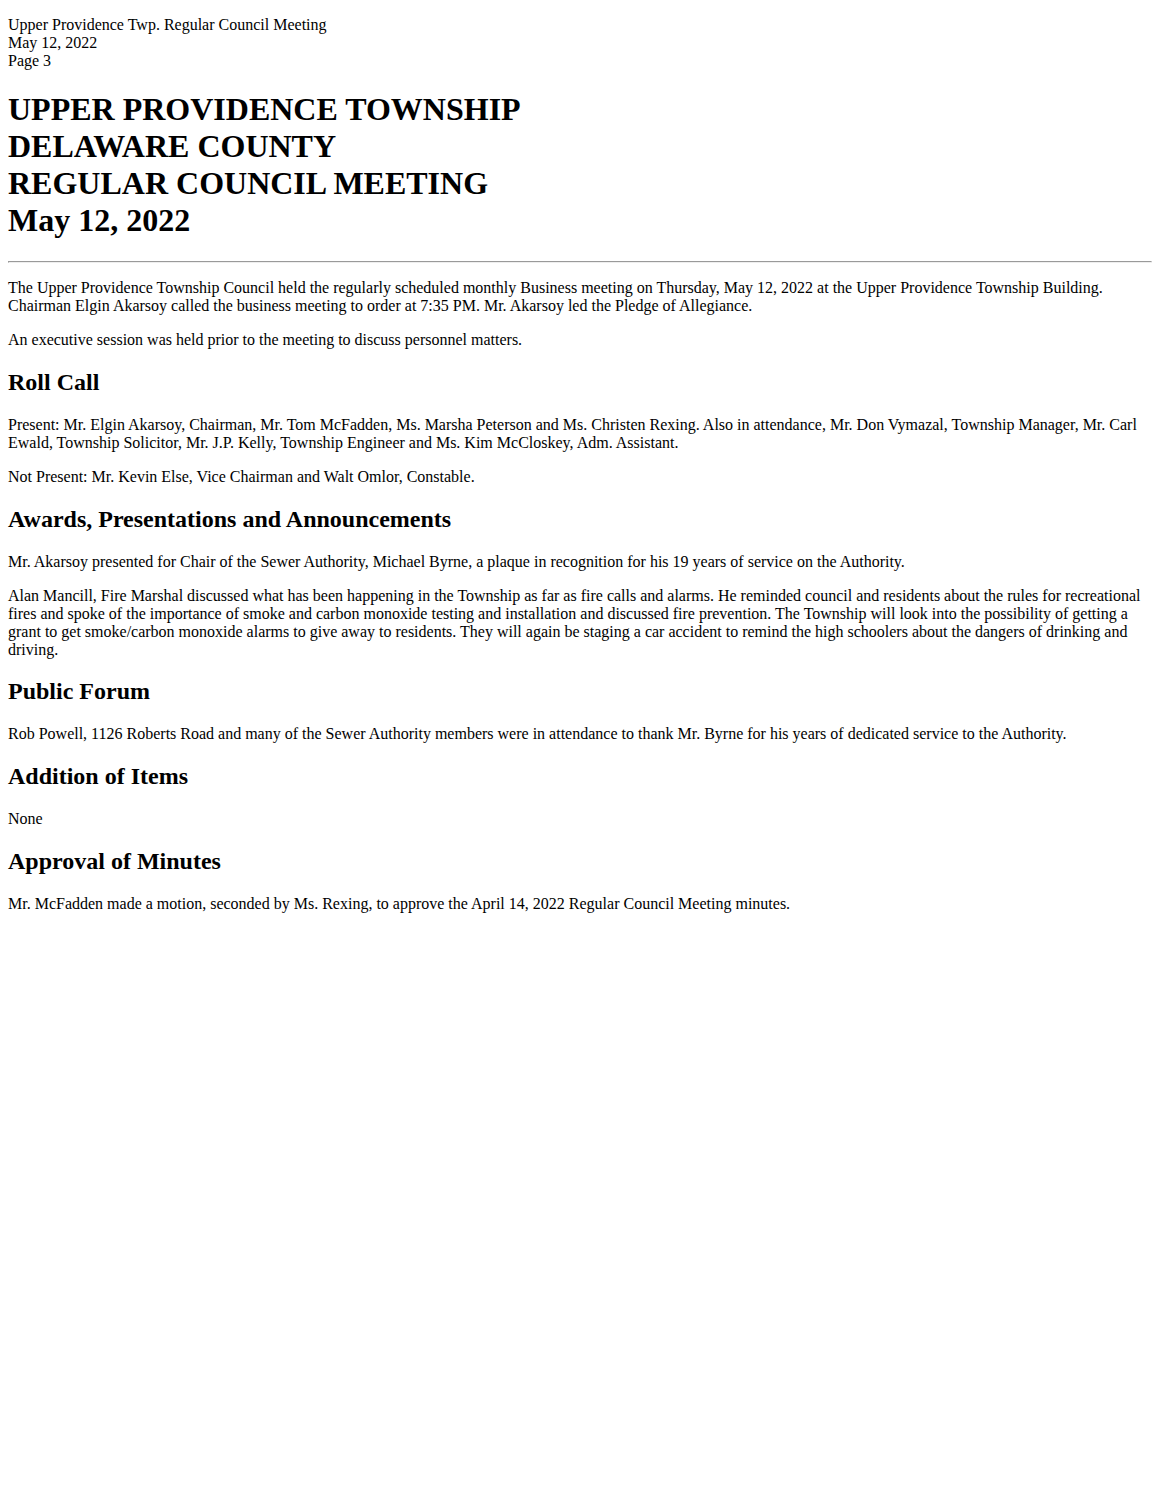Upper Providence Twp. Regular Council Meeting
May 12, 2022
Page 3
UPPER PROVIDENCE TOWNSHIP
DELAWARE COUNTY
REGULAR COUNCIL MEETING
May 12, 2022
The Upper Providence Township Council held the regularly scheduled monthly Business meeting on Thursday, May 12, 2022 at the Upper Providence Township Building. Chairman Elgin Akarsoy called the business meeting to order at 7:35 PM. Mr. Akarsoy led the Pledge of Allegiance.
An executive session was held prior to the meeting to discuss personnel matters.
Roll Call
Present: Mr. Elgin Akarsoy, Chairman, Mr. Tom McFadden, Ms. Marsha Peterson and Ms. Christen Rexing. Also in attendance, Mr. Don Vymazal, Township Manager, Mr. Carl Ewald, Township Solicitor, Mr. J.P. Kelly, Township Engineer and Ms. Kim McCloskey, Adm. Assistant.
Not Present: Mr. Kevin Else, Vice Chairman and Walt Omlor, Constable.
Awards, Presentations and Announcements
Mr. Akarsoy presented for Chair of the Sewer Authority, Michael Byrne, a plaque in recognition for his 19 years of service on the Authority.
Alan Mancill, Fire Marshal discussed what has been happening in the Township as far as fire calls and alarms. He reminded council and residents about the rules for recreational fires and spoke of the importance of smoke and carbon monoxide testing and installation and discussed fire prevention. The Township will look into the possibility of getting a grant to get smoke/carbon monoxide alarms to give away to residents. They will again be staging a car accident to remind the high schoolers about the dangers of drinking and driving.
Public Forum
Rob Powell, 1126 Roberts Road and many of the Sewer Authority members were in attendance to thank Mr. Byrne for his years of dedicated service to the Authority.
Addition of Items
None
Approval of Minutes
Mr. McFadden made a motion, seconded by Ms. Rexing, to approve the April 14, 2022 Regular Council Meeting minutes.